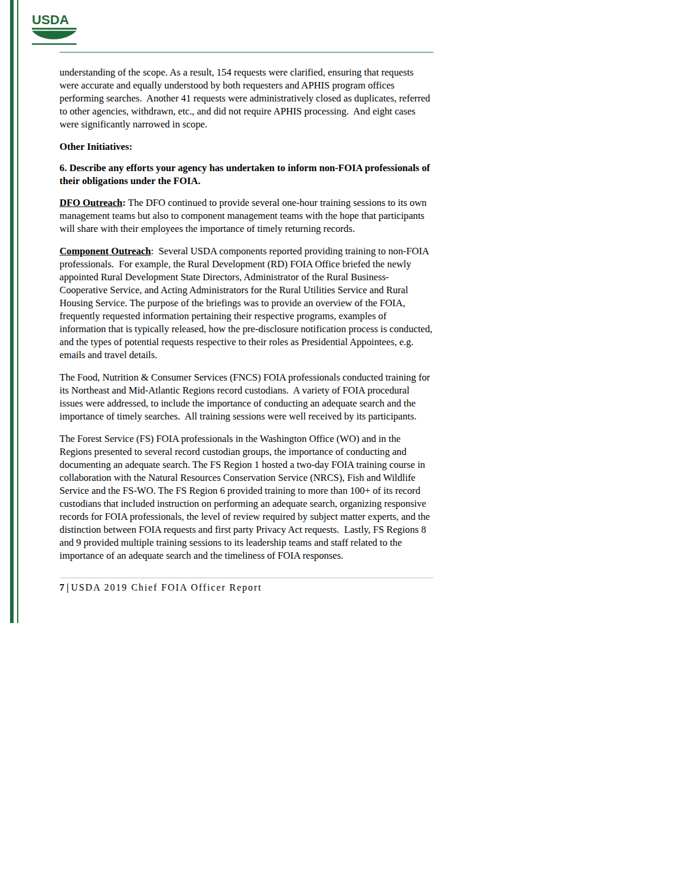USDA
understanding of the scope. As a result, 154 requests were clarified, ensuring that requests were accurate and equally understood by both requesters and APHIS program offices performing searches. Another 41 requests were administratively closed as duplicates, referred to other agencies, withdrawn, etc., and did not require APHIS processing. And eight cases were significantly narrowed in scope.
Other Initiatives:
6. Describe any efforts your agency has undertaken to inform non-FOIA professionals of their obligations under the FOIA.
DFO Outreach: The DFO continued to provide several one-hour training sessions to its own management teams but also to component management teams with the hope that participants will share with their employees the importance of timely returning records.
Component Outreach: Several USDA components reported providing training to non-FOIA professionals. For example, the Rural Development (RD) FOIA Office briefed the newly appointed Rural Development State Directors, Administrator of the Rural Business-Cooperative Service, and Acting Administrators for the Rural Utilities Service and Rural Housing Service. The purpose of the briefings was to provide an overview of the FOIA, frequently requested information pertaining their respective programs, examples of information that is typically released, how the pre-disclosure notification process is conducted, and the types of potential requests respective to their roles as Presidential Appointees, e.g. emails and travel details.
The Food, Nutrition & Consumer Services (FNCS) FOIA professionals conducted training for its Northeast and Mid-Atlantic Regions record custodians. A variety of FOIA procedural issues were addressed, to include the importance of conducting an adequate search and the importance of timely searches. All training sessions were well received by its participants.
The Forest Service (FS) FOIA professionals in the Washington Office (WO) and in the Regions presented to several record custodian groups, the importance of conducting and documenting an adequate search. The FS Region 1 hosted a two-day FOIA training course in collaboration with the Natural Resources Conservation Service (NRCS), Fish and Wildlife Service and the FS-WO. The FS Region 6 provided training to more than 100+ of its record custodians that included instruction on performing an adequate search, organizing responsive records for FOIA professionals, the level of review required by subject matter experts, and the distinction between FOIA requests and first party Privacy Act requests. Lastly, FS Regions 8 and 9 provided multiple training sessions to its leadership teams and staff related to the importance of an adequate search and the timeliness of FOIA responses.
7 | USDA 2019 Chief FOIA Officer Report